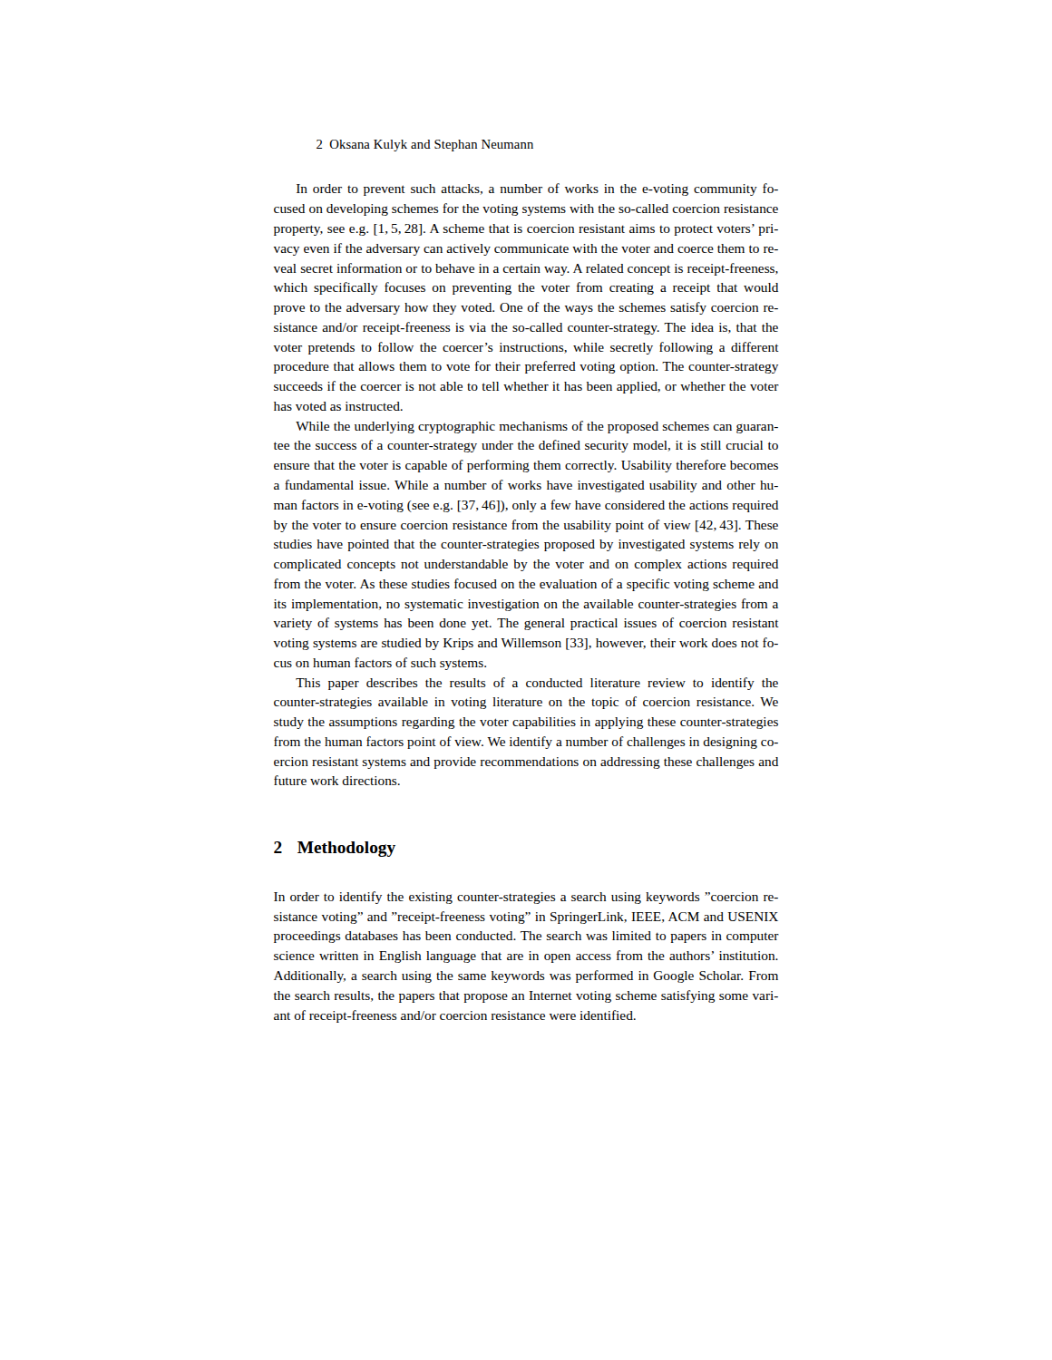2 Oksana Kulyk and Stephan Neumann
In order to prevent such attacks, a number of works in the e-voting community focused on developing schemes for the voting systems with the so-called coercion resistance property, see e.g. [1, 5, 28]. A scheme that is coercion resistant aims to protect voters’ privacy even if the adversary can actively communicate with the voter and coerce them to reveal secret information or to behave in a certain way. A related concept is receipt-freeness, which specifically focuses on preventing the voter from creating a receipt that would prove to the adversary how they voted. One of the ways the schemes satisfy coercion resistance and/or receipt-freeness is via the so-called counter-strategy. The idea is, that the voter pretends to follow the coercer’s instructions, while secretly following a different procedure that allows them to vote for their preferred voting option. The counter-strategy succeeds if the coercer is not able to tell whether it has been applied, or whether the voter has voted as instructed.
While the underlying cryptographic mechanisms of the proposed schemes can guarantee the success of a counter-strategy under the defined security model, it is still crucial to ensure that the voter is capable of performing them correctly. Usability therefore becomes a fundamental issue. While a number of works have investigated usability and other human factors in e-voting (see e.g. [37, 46]), only a few have considered the actions required by the voter to ensure coercion resistance from the usability point of view [42, 43]. These studies have pointed that the counter-strategies proposed by investigated systems rely on complicated concepts not understandable by the voter and on complex actions required from the voter. As these studies focused on the evaluation of a specific voting scheme and its implementation, no systematic investigation on the available counter-strategies from a variety of systems has been done yet. The general practical issues of coercion resistant voting systems are studied by Krips and Willemson [33], however, their work does not focus on human factors of such systems.
This paper describes the results of a conducted literature review to identify the counter-strategies available in voting literature on the topic of coercion resistance. We study the assumptions regarding the voter capabilities in applying these counter-strategies from the human factors point of view. We identify a number of challenges in designing coercion resistant systems and provide recommendations on addressing these challenges and future work directions.
2 Methodology
In order to identify the existing counter-strategies a search using keywords ”coercion resistance voting” and ”receipt-freeness voting” in SpringerLink, IEEE, ACM and USENIX proceedings databases has been conducted. The search was limited to papers in computer science written in English language that are in open access from the authors’ institution. Additionally, a search using the same keywords was performed in Google Scholar. From the search results, the papers that propose an Internet voting scheme satisfying some variant of receipt-freeness and/or coercion resistance were identified.